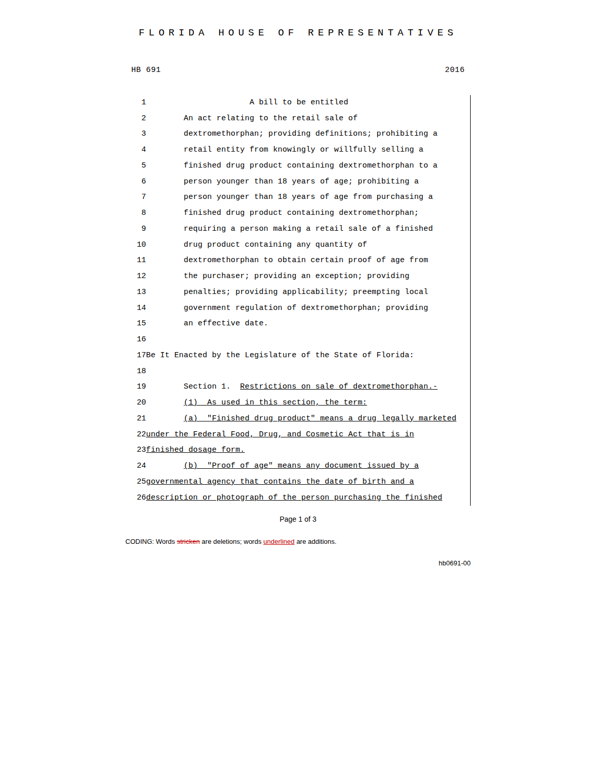FLORIDA HOUSE OF REPRESENTATIVES
HB 691 2016
| 1 | A bill to be entitled |
| 2 | An act relating to the retail sale of |
| 3 | dextromethorphan; providing definitions; prohibiting a |
| 4 | retail entity from knowingly or willfully selling a |
| 5 | finished drug product containing dextromethorphan to a |
| 6 | person younger than 18 years of age; prohibiting a |
| 7 | person younger than 18 years of age from purchasing a |
| 8 | finished drug product containing dextromethorphan; |
| 9 | requiring a person making a retail sale of a finished |
| 10 | drug product containing any quantity of |
| 11 | dextromethorphan to obtain certain proof of age from |
| 12 | the purchaser; providing an exception; providing |
| 13 | penalties; providing applicability; preempting local |
| 14 | government regulation of dextromethorphan; providing |
| 15 | an effective date. |
| 16 | |
| 17 | Be It Enacted by the Legislature of the State of Florida: |
| 18 | |
| 19 | Section 1. Restrictions on sale of dextromethorphan.- |
| 20 | (1) As used in this section, the term: |
| 21 | (a) "Finished drug product" means a drug legally marketed |
| 22 | under the Federal Food, Drug, and Cosmetic Act that is in |
| 23 | finished dosage form. |
| 24 | (b) "Proof of age" means any document issued by a |
| 25 | governmental agency that contains the date of birth and a |
| 26 | description or photograph of the person purchasing the finished |
Page 1 of 3
CODING: Words stricken are deletions; words underlined are additions.
hb0691-00